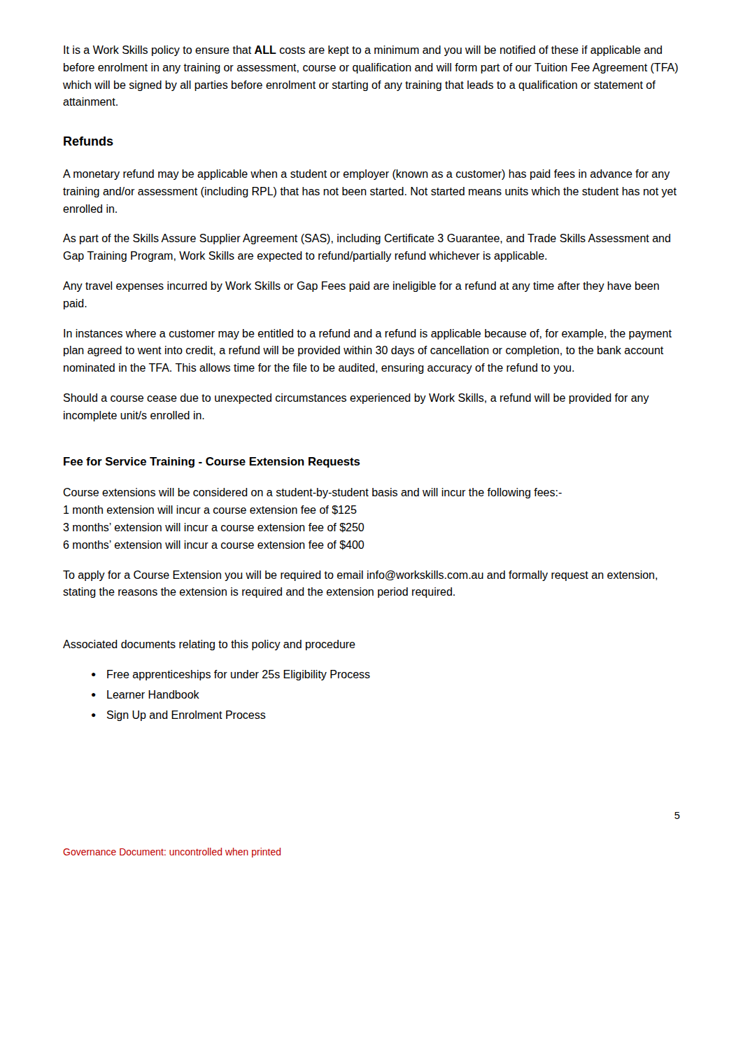It is a Work Skills policy to ensure that ALL costs are kept to a minimum and you will be notified of these if applicable and before enrolment in any training or assessment, course or qualification and will form part of our Tuition Fee Agreement (TFA) which will be signed by all parties before enrolment or starting of any training that leads to a qualification or statement of attainment.
Refunds
A monetary refund may be applicable when a student or employer (known as a customer) has paid fees in advance for any training and/or assessment (including RPL) that has not been started. Not started means units which the student has not yet enrolled in.
As part of the Skills Assure Supplier Agreement (SAS), including Certificate 3 Guarantee, and Trade Skills Assessment and Gap Training Program, Work Skills are expected to refund/partially refund whichever is applicable.
Any travel expenses incurred by Work Skills or Gap Fees paid are ineligible for a refund at any time after they have been paid.
In instances where a customer may be entitled to a refund and a refund is applicable because of, for example, the payment plan agreed to went into credit, a refund will be provided within 30 days of cancellation or completion, to the bank account nominated in the TFA. This allows time for the file to be audited, ensuring accuracy of the refund to you.
Should a course cease due to unexpected circumstances experienced by Work Skills, a refund will be provided for any incomplete unit/s enrolled in.
Fee for Service Training - Course Extension Requests
Course extensions will be considered on a student-by-student basis and will incur the following fees:-
1 month extension will incur a course extension fee of $125
3 months’ extension will incur a course extension fee of $250
6 months’ extension will incur a course extension fee of $400
To apply for a Course Extension you will be required to email info@workskills.com.au and formally request an extension, stating the reasons the extension is required and the extension period required.
Associated documents relating to this policy and procedure
Free apprenticeships for under 25s Eligibility Process
Learner Handbook
Sign Up and Enrolment Process
5
Governance Document: uncontrolled when printed